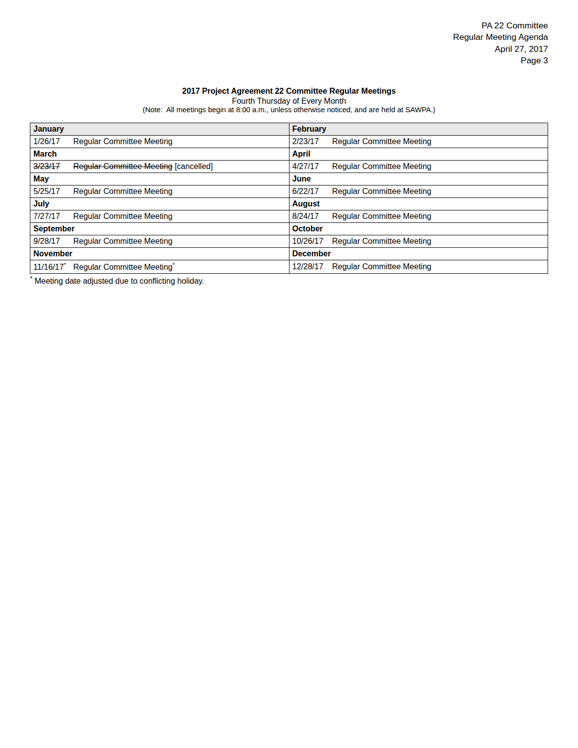PA 22 Committee
Regular Meeting Agenda
April 27, 2017
Page 3
2017 Project Agreement 22 Committee Regular Meetings
Fourth Thursday of Every Month
(Note: All meetings begin at 8:00 a.m., unless otherwise noticed, and are held at SAWPA.)
| January | February |
| 1/26/17 Regular Committee Meeting | 2/23/17 Regular Committee Meeting |
| March | April |
| 3/23/17 Regular Committee Meeting [cancelled] | 4/27/17 Regular Committee Meeting |
| May | June |
| 5/25/17 Regular Committee Meeting | 6/22/17 Regular Committee Meeting |
| July | August |
| 7/27/17 Regular Committee Meeting | 8/24/17 Regular Committee Meeting |
| September | October |
| 9/28/17 Regular Committee Meeting | 10/26/17 Regular Committee Meeting |
| November | December |
| 11/16/17 * Regular Committee Meeting * | 12/28/17 Regular Committee Meeting |
* Meeting date adjusted due to conflicting holiday.